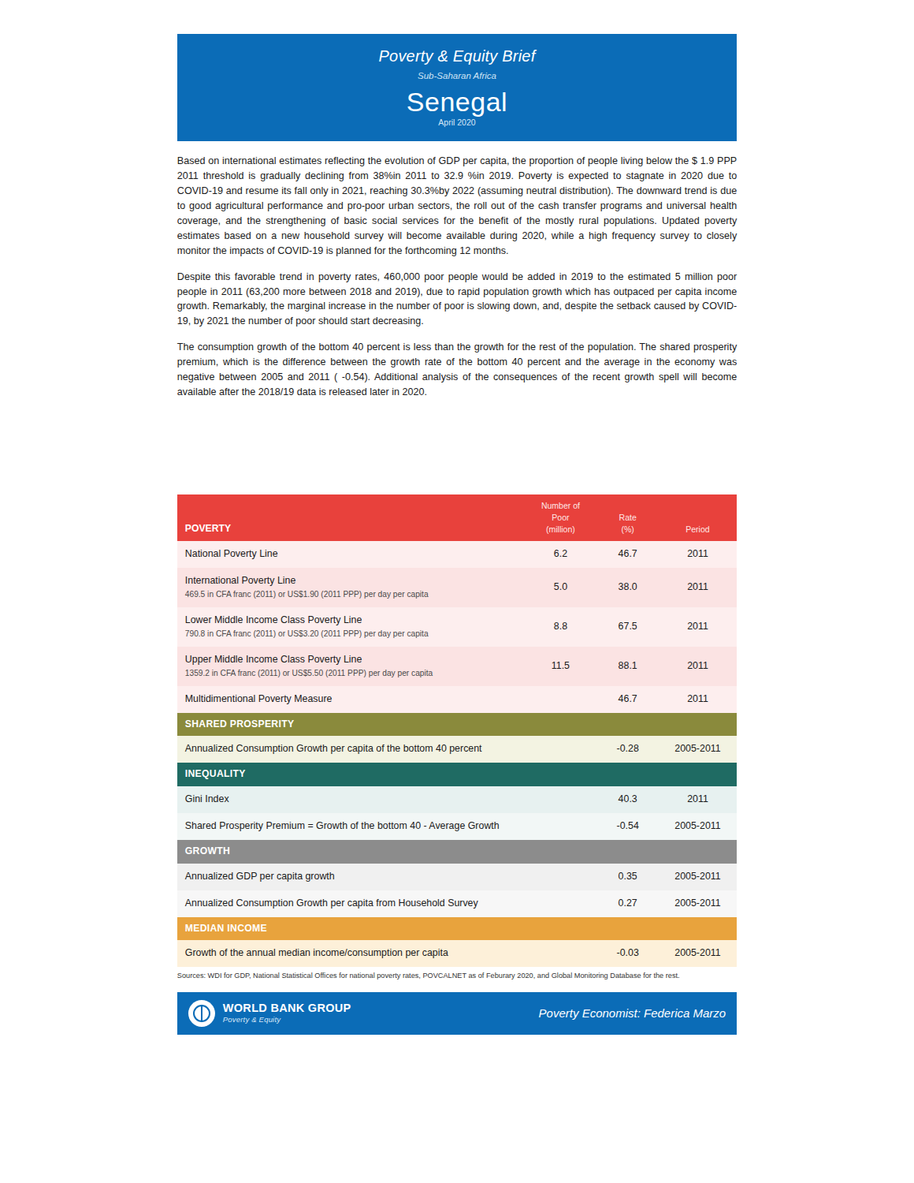Poverty & Equity Brief
Sub-Saharan Africa
Senegal
April 2020
Based on international estimates reflecting the evolution of GDP per capita, the proportion of people living below the $ 1.9 PPP 2011 threshold is gradually declining from 38%in 2011 to 32.9 %in 2019. Poverty is expected to stagnate in 2020 due to COVID-19 and resume its fall only in 2021, reaching 30.3%by 2022 (assuming neutral distribution). The downward trend is due to good agricultural performance and pro-poor urban sectors, the roll out of the cash transfer programs and universal health coverage, and the strengthening of basic social services for the benefit of the mostly rural populations. Updated poverty estimates based on a new household survey will become available during 2020, while a high frequency survey to closely monitor the impacts of COVID-19 is planned for the forthcoming 12 months.
Despite this favorable trend in poverty rates, 460,000 poor people would be added in 2019 to the estimated 5 million poor people in 2011 (63,200 more between 2018 and 2019), due to rapid population growth which has outpaced per capita income growth. Remarkably, the marginal increase in the number of poor is slowing down, and, despite the setback caused by COVID-19, by 2021 the number of poor should start decreasing.
The consumption growth of the bottom 40 percent is less than the growth for the rest of the population. The shared prosperity premium, which is the difference between the growth rate of the bottom 40 percent and the average in the economy was negative between 2005 and 2011 ( -0.54). Additional analysis of the consequences of the recent growth spell will become available after the 2018/19 data is released later in 2020.
| POVERTY | Number of Poor (million) | Rate (%) | Period |
| --- | --- | --- | --- |
| National Poverty Line | 6.2 | 46.7 | 2011 |
| International Poverty Line 469.5 in CFA franc (2011) or US$1.90 (2011 PPP) per day per capita | 5.0 | 38.0 | 2011 |
| Lower Middle Income Class Poverty Line 790.8 in CFA franc (2011) or US$3.20 (2011 PPP) per day per capita | 8.8 | 67.5 | 2011 |
| Upper Middle Income Class Poverty Line 1359.2 in CFA franc (2011) or US$5.50 (2011 PPP) per day per capita | 11.5 | 88.1 | 2011 |
| Multidimentional Poverty Measure | | 46.7 | 2011 |
| SHARED PROSPERITY |
| Annualized Consumption Growth per capita of the bottom 40 percent | | -0.28 | 2005-2011 |
| INEQUALITY |
| Gini Index | | 40.3 | 2011 |
| Shared Prosperity Premium = Growth of the bottom 40 - Average Growth | | -0.54 | 2005-2011 |
| GROWTH |
| Annualized GDP per capita growth | | 0.35 | 2005-2011 |
| Annualized Consumption Growth per capita from Household Survey | | 0.27 | 2005-2011 |
| MEDIAN INCOME |
| Growth of the annual median income/consumption per capita | | -0.03 | 2005-2011 |
Sources: WDI for GDP, National Statistical Offices for national poverty rates, POVCALNET as of Feburary 2020, and Global Monitoring Database for the rest.
WORLD BANK GROUP
Poverty & Equity
Poverty Economist: Federica Marzo